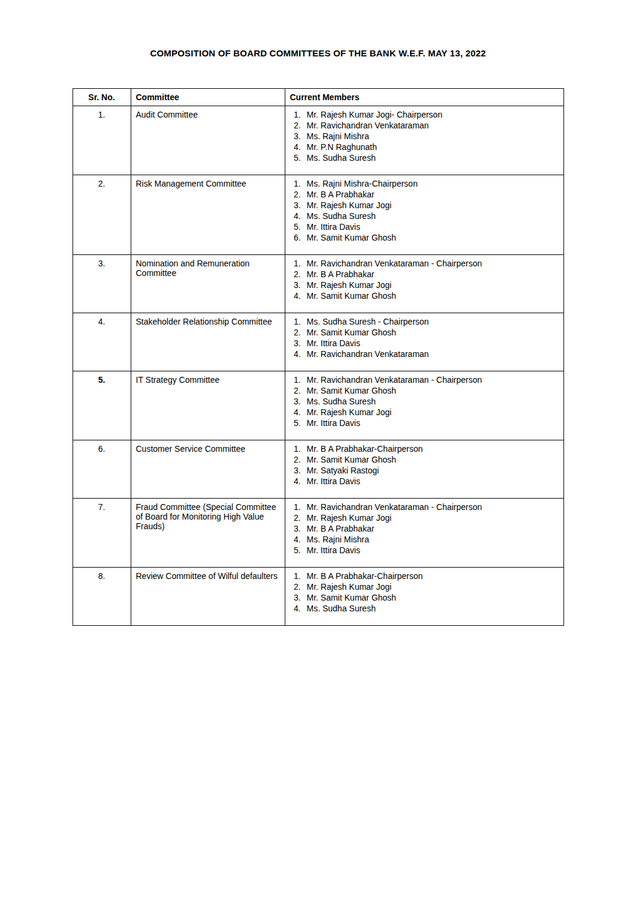COMPOSITION OF BOARD COMMITTEES OF THE BANK W.E.F. MAY 13, 2022
| Sr. No. | Committee | Current Members |
| --- | --- | --- |
| 1. | Audit Committee | Mr. Rajesh Kumar Jogi- Chairperson Mr. Ravichandran Venkataraman Ms. Rajni Mishra Mr. P.N Raghunath Ms. Sudha Suresh |
| 2. | Risk Management Committee | Ms. Rajni Mishra-Chairperson Mr. B A Prabhakar Mr. Rajesh Kumar Jogi Ms. Sudha Suresh Mr. Ittira Davis Mr. Samit Kumar Ghosh |
| 3. | Nomination and Remuneration Committee | Mr. Ravichandran Venkataraman - Chairperson Mr. B A Prabhakar Mr. Rajesh Kumar Jogi Mr. Samit Kumar Ghosh |
| 4. | Stakeholder Relationship Committee | Ms. Sudha Suresh - Chairperson Mr. Samit Kumar Ghosh Mr. Ittira Davis Mr. Ravichandran Venkataraman |
| 5. | IT Strategy Committee | Mr. Ravichandran Venkataraman - Chairperson Mr. Samit Kumar Ghosh Ms. Sudha Suresh Mr. Rajesh Kumar Jogi Mr. Ittira Davis |
| 6. | Customer Service Committee | Mr. B A Prabhakar-Chairperson Mr. Samit Kumar Ghosh Mr. Satyaki Rastogi Mr. Ittira Davis |
| 7. | Fraud Committee (Special Committee of Board for Monitoring High Value Frauds) | Mr. Ravichandran Venkataraman - Chairperson Mr. Rajesh Kumar Jogi Mr. B A Prabhakar Ms. Rajni Mishra Mr. Ittira Davis |
| 8. | Review Committee of Wilful defaulters | Mr. B A Prabhakar-Chairperson Mr. Rajesh Kumar Jogi Mr. Samit Kumar Ghosh Ms. Sudha Suresh |